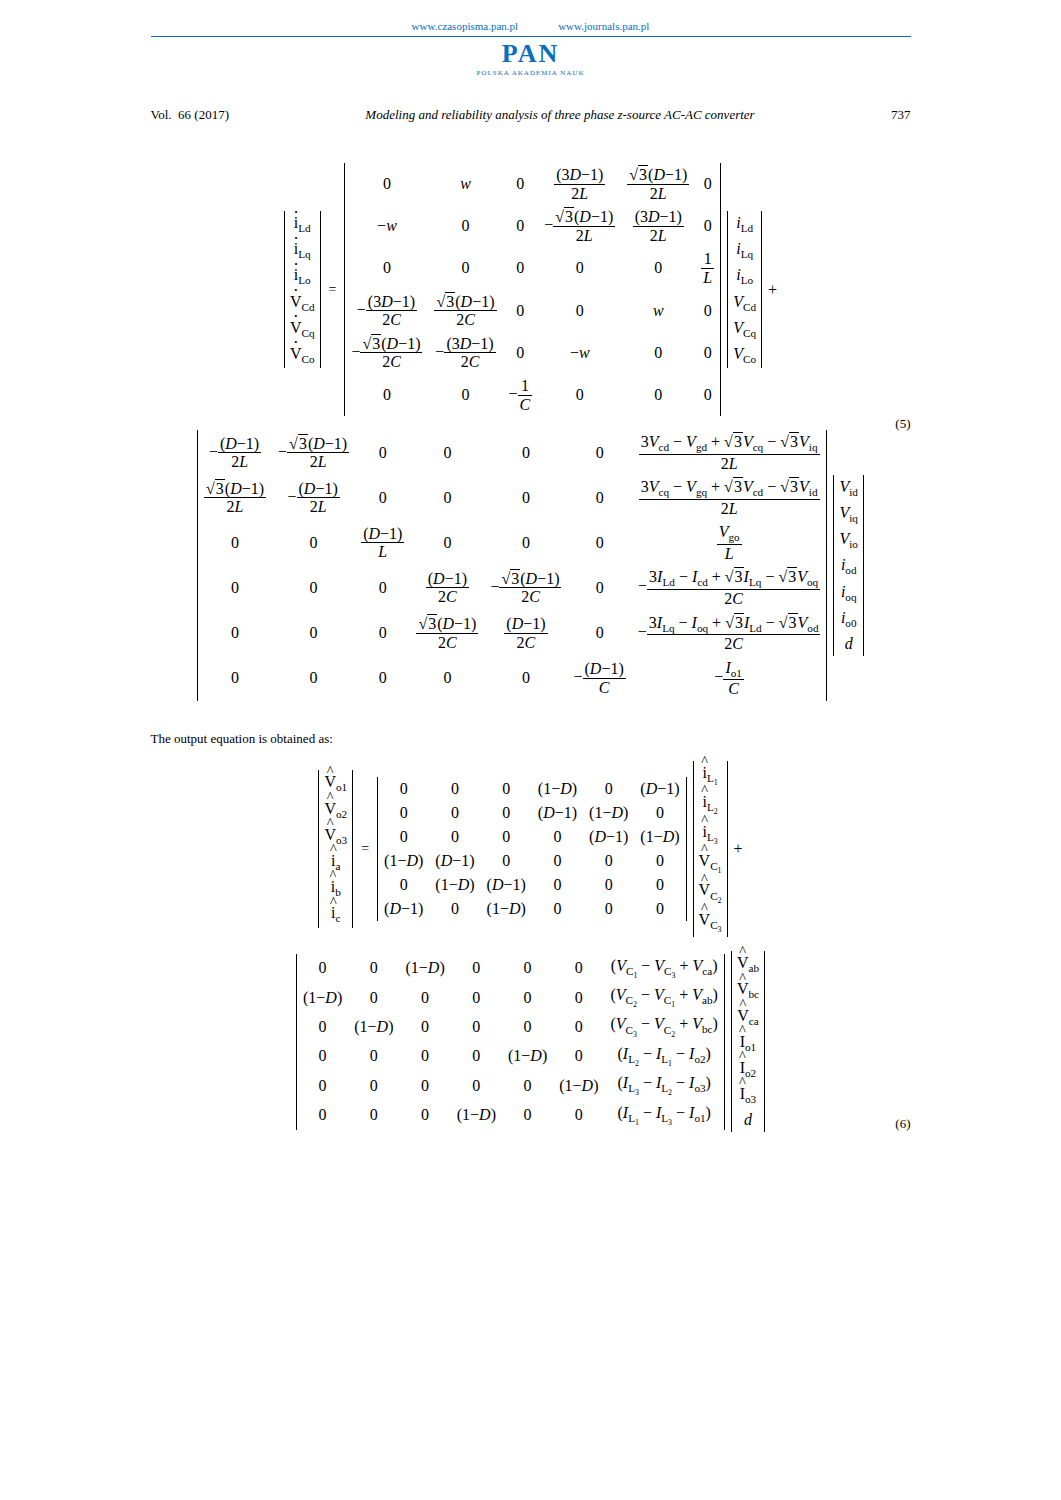www.czasopisma.pan.pl www.journals.pan.pl
PAN
POLSKA AKADEMIA NAUK
Vol. 66 (2017) Modeling and reliability analysis of three phase z-source AC-AC converter 737
| i Ld |
| i Lq |
| i Lo |
| V Cd |
| V Cq |
| V Co |
=
| 0 | w | 0 | (3 D −1) 2 L | 3 ( D −1) 2 L | 0 |
| − w | 0 | 0 | − 3 ( D −1) 2 L | (3 D −1) 2 L | 0 |
| 0 | 0 | 0 | 0 | 0 | 1 L |
| − (3 D −1) 2 C | 3 ( D −1) 2 C | 0 | 0 | w | 0 |
| − 3 ( D −1) 2 C | − (3 D −1) 2 C | 0 | − w | 0 | 0 |
| 0 | 0 | − 1 C | 0 | 0 | 0 |
| i Ld |
| i Lq |
| i Lo |
| V Cd |
| V Cq |
| V Co |
+
| − ( D −1) 2 L | − 3 ( D −1) 2 L | 0 | 0 | 0 | 0 | 3 V cd − V gd + 3 V cq − 3 V iq 2 L |
| 3 ( D −1) 2 L | − ( D −1) 2 L | 0 | 0 | 0 | 0 | 3 V cq − V gq + 3 V cd − 3 V id 2 L |
| 0 | 0 | ( D −1) L | 0 | 0 | 0 | V go L |
| 0 | 0 | 0 | ( D −1) 2 C | − 3 ( D −1) 2 C | 0 | − 3 I Ld − I cd + 3 I Lq − 3 V oq 2 C |
| 0 | 0 | 0 | 3 ( D −1) 2 C | ( D −1) 2 C | 0 | − 3 I Lq − I oq + 3 I Ld − 3 V od 2 C |
| 0 | 0 | 0 | 0 | 0 | − ( D −1) C | − I o1 C |
| V id |
| V iq |
| V io |
| i od |
| i oq |
| i o0 |
| d |
(5)
The output equation is obtained as:
| V o1 |
| V o2 |
| V o3 |
| i a |
| i b |
| i c |
=
| 0 | 0 | 0 | (1− D ) | 0 | ( D −1) |
| 0 | 0 | 0 | ( D −1) | (1− D ) | 0 |
| 0 | 0 | 0 | 0 | ( D −1) | (1− D ) |
| (1− D ) | ( D −1) | 0 | 0 | 0 | 0 |
| 0 | (1− D ) | ( D −1) | 0 | 0 | 0 |
| ( D −1) | 0 | (1− D ) | 0 | 0 | 0 |
| i L 1 |
| i L 2 |
| i L 3 |
| V C 1 |
| V C 2 |
| V C 3 |
+
| 0 | 0 | (1− D ) | 0 | 0 | 0 | ( V C 1 − V C 3 + V ca ) |
| (1− D ) | 0 | 0 | 0 | 0 | 0 | ( V C 2 − V C 1 + V ab ) |
| 0 | (1− D ) | 0 | 0 | 0 | 0 | ( V C 3 − V C 2 + V bc ) |
| 0 | 0 | 0 | 0 | (1− D ) | 0 | ( I L 2 − I L 1 − I o2 ) |
| 0 | 0 | 0 | 0 | 0 | (1− D ) | ( I L 3 − I L 2 − I o3 ) |
| 0 | 0 | 0 | (1− D ) | 0 | 0 | ( I L 1 − I L 3 − I o1 ) |
| V ab |
| V bc |
| V ca |
| I o1 |
| I o2 |
| I o3 |
| d |
(6)